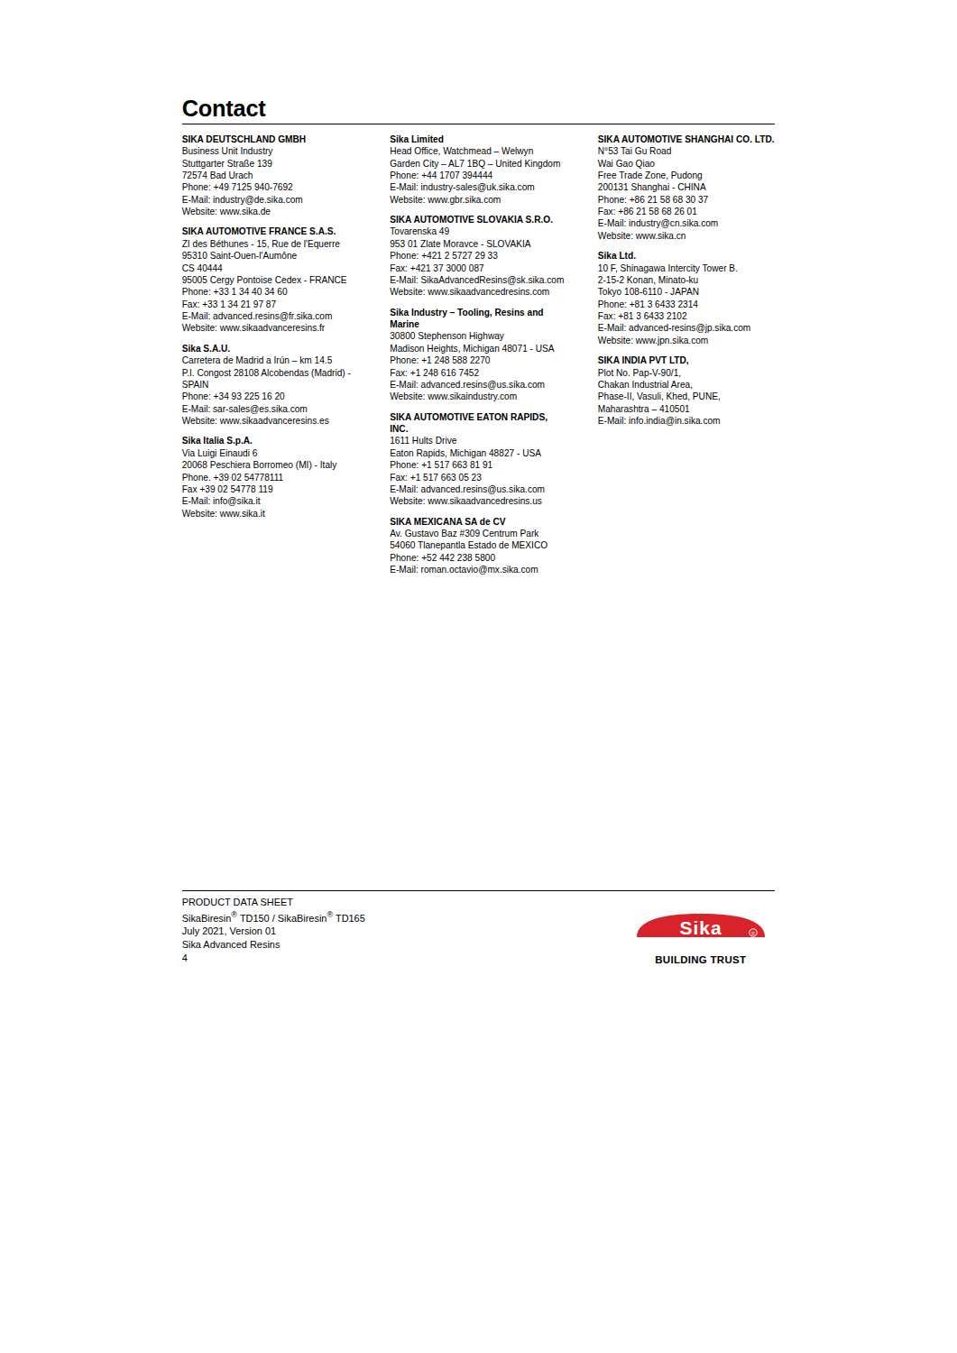Contact
SIKA DEUTSCHLAND GMBH
Business Unit Industry
Stuttgarter Straße 139
72574 Bad Urach
Phone: +49 7125 940-7692
E-Mail: industry@de.sika.com
Website: www.sika.de
SIKA AUTOMOTIVE FRANCE S.A.S.
ZI des Béthunes - 15, Rue de l'Equerre
95310 Saint-Ouen-l'Aumône
CS 40444
95005 Cergy Pontoise Cedex - FRANCE
Phone: +33 1 34 40 34 60
Fax: +33 1 34 21 97 87
E-Mail: advanced.resins@fr.sika.com
Website: www.sikaadvanceresins.fr
Sika S.A.U.
Carretera de Madrid a Irún – km 14.5
P.I. Congost 28108 Alcobendas (Madrid) - SPAIN
Phone: +34 93 225 16 20
E-Mail: sar-sales@es.sika.com
Website: www.sikaadvanceresins.es
Sika Italia S.p.A.
Via Luigi Einaudi 6
20068 Peschiera Borromeo (MI) - Italy
Phone. +39 02 54778111
Fax +39 02 54778 119
E-Mail: info@sika.it
Website: www.sika.it
Sika Limited
Head Office, Watchmead – Welwyn
Garden City – AL7 1BQ – United Kingdom
Phone: +44 1707 394444
E-Mail: industry-sales@uk.sika.com
Website: www.gbr.sika.com
SIKA AUTOMOTIVE SLOVAKIA S.R.O.
Tovarenska 49
953 01 Zlate Moravce - SLOVAKIA
Phone: +421 2 5727 29 33
Fax: +421 37 3000 087
E-Mail: SikaAdvancedResins@sk.sika.com
Website: www.sikaadvancedresins.com
Sika Industry – Tooling, Resins and Marine
30800 Stephenson Highway
Madison Heights, Michigan 48071 - USA
Phone: +1 248 588 2270
Fax: +1 248 616 7452
E-Mail: advanced.resins@us.sika.com
Website: www.sikaindustry.com
SIKA AUTOMOTIVE EATON RAPIDS, INC.
1611 Hults Drive
Eaton Rapids, Michigan 48827 - USA
Phone: +1 517 663 81 91
Fax: +1 517 663 05 23
E-Mail: advanced.resins@us.sika.com
Website: www.sikaadvancedresins.us
SIKA MEXICANA SA de CV
Av. Gustavo Baz #309 Centrum Park
54060 Tlanepantla Estado de MEXICO
Phone: +52 442 238 5800
E-Mail: roman.octavio@mx.sika.com
SIKA AUTOMOTIVE SHANGHAI CO. LTD.
N°53 Tai Gu Road
Wai Gao Qiao
Free Trade Zone, Pudong
200131 Shanghai - CHINA
Phone: +86 21 58 68 30 37
Fax: +86 21 58 68 26 01
E-Mail: industry@cn.sika.com
Website: www.sika.cn
Sika Ltd.
10 F, Shinagawa Intercity Tower B.
2-15-2 Konan, Minato-ku
Tokyo 108-6110 - JAPAN
Phone: +81 3 6433 2314
Fax: +81 3 6433 2102
E-Mail: advanced-resins@jp.sika.com
Website: www.jpn.sika.com
SIKA INDIA PVT LTD,
Plot No. Pap-V-90/1,
Chakan Industrial Area,
Phase-II, Vasuli, Khed, PUNE,
Maharashtra – 410501
E-Mail: info.india@in.sika.com
PRODUCT DATA SHEET
SikaBiresin® TD150 / SikaBiresin® TD165
July 2021, Version 01
Sika Advanced Resins
4
Sika R
BUILDING TRUST